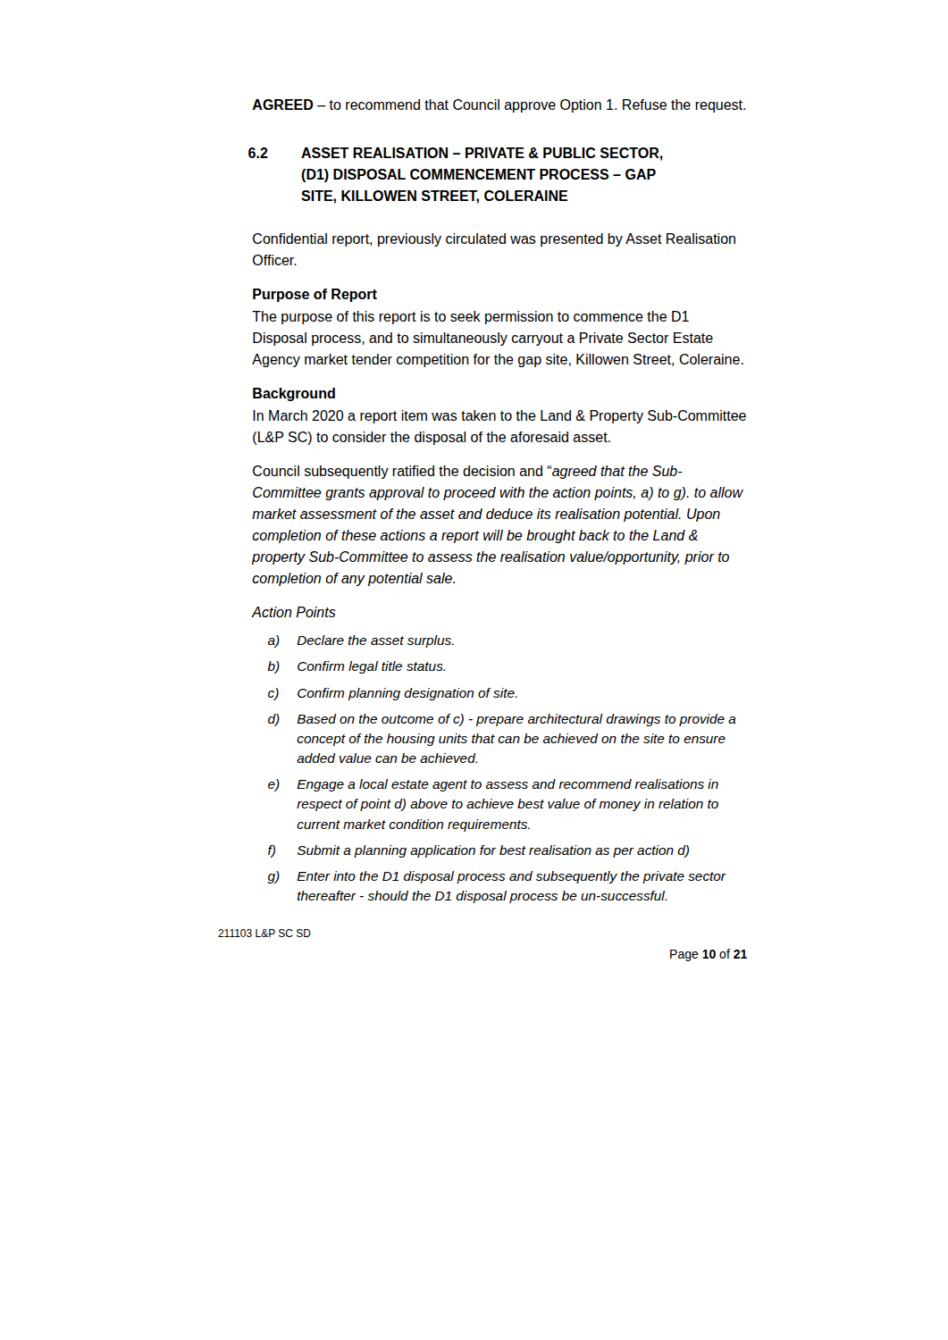AGREED – to recommend that Council approve Option 1. Refuse the request.
6.2 Asset Realisation – Private & Public Sector, (D1) Disposal Commencement Process – Gap Site, Killowen Street, Coleraine
Confidential report, previously circulated was presented by Asset Realisation Officer.
Purpose of Report
The purpose of this report is to seek permission to commence the D1 Disposal process, and to simultaneously carryout a Private Sector Estate Agency market tender competition for the gap site, Killowen Street, Coleraine.
Background
In March 2020 a report item was taken to the Land & Property Sub-Committee (L&P SC) to consider the disposal of the aforesaid asset.
Council subsequently ratified the decision and “agreed that the Sub-Committee grants approval to proceed with the action points, a) to g). to allow market assessment of the asset and deduce its realisation potential. Upon completion of these actions a report will be brought back to the Land & property Sub-Committee to assess the realisation value/opportunity, prior to completion of any potential sale.
Action Points
a) Declare the asset surplus.
b) Confirm legal title status.
c) Confirm planning designation of site.
d) Based on the outcome of c) - prepare architectural drawings to provide a concept of the housing units that can be achieved on the site to ensure added value can be achieved.
e) Engage a local estate agent to assess and recommend realisations in respect of point d) above to achieve best value of money in relation to current market condition requirements.
f) Submit a planning application for best realisation as per action d)
g) Enter into the D1 disposal process and subsequently the private sector thereafter - should the D1 disposal process be un-successful.
211103 L&P SC SD
Page 10 of 21